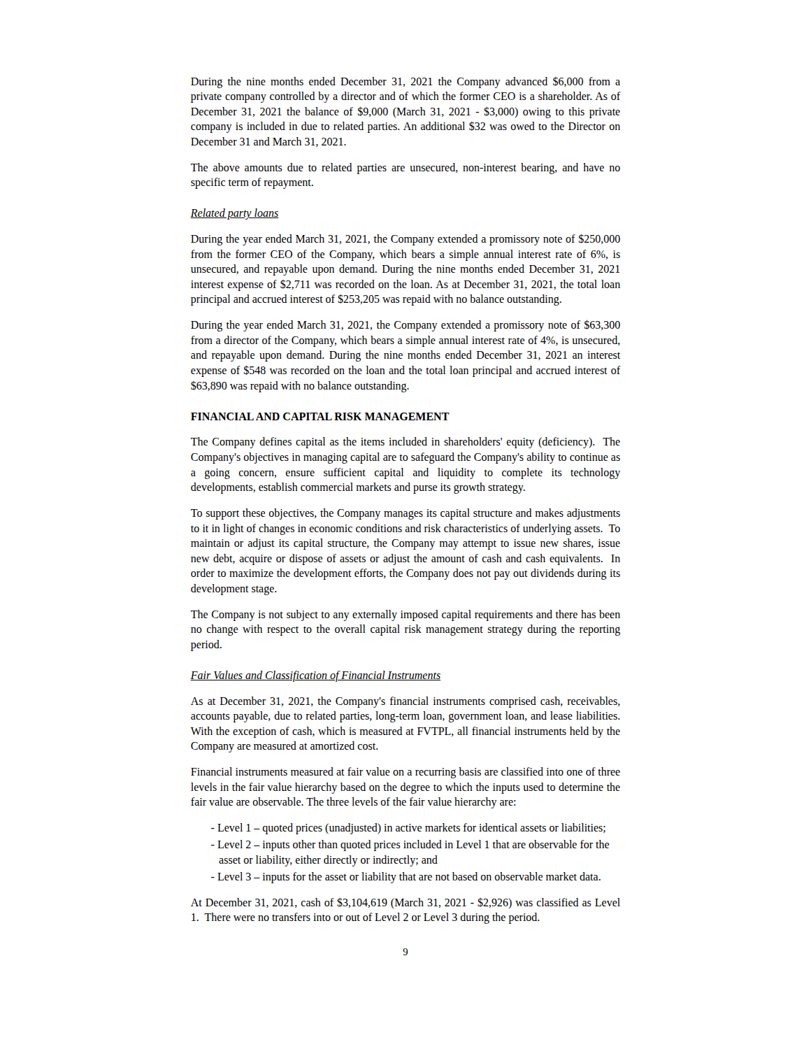During the nine months ended December 31, 2021 the Company advanced $6,000 from a private company controlled by a director and of which the former CEO is a shareholder. As of December 31, 2021 the balance of $9,000 (March 31, 2021 - $3,000) owing to this private company is included in due to related parties. An additional $32 was owed to the Director on December 31 and March 31, 2021.
The above amounts due to related parties are unsecured, non-interest bearing, and have no specific term of repayment.
Related party loans
During the year ended March 31, 2021, the Company extended a promissory note of $250,000 from the former CEO of the Company, which bears a simple annual interest rate of 6%, is unsecured, and repayable upon demand. During the nine months ended December 31, 2021 interest expense of $2,711 was recorded on the loan. As at December 31, 2021, the total loan principal and accrued interest of $253,205 was repaid with no balance outstanding.
During the year ended March 31, 2021, the Company extended a promissory note of $63,300 from a director of the Company, which bears a simple annual interest rate of 4%, is unsecured, and repayable upon demand. During the nine months ended December 31, 2021 an interest expense of $548 was recorded on the loan and the total loan principal and accrued interest of $63,890 was repaid with no balance outstanding.
FINANCIAL AND CAPITAL RISK MANAGEMENT
The Company defines capital as the items included in shareholders' equity (deficiency). The Company's objectives in managing capital are to safeguard the Company's ability to continue as a going concern, ensure sufficient capital and liquidity to complete its technology developments, establish commercial markets and purse its growth strategy.
To support these objectives, the Company manages its capital structure and makes adjustments to it in light of changes in economic conditions and risk characteristics of underlying assets. To maintain or adjust its capital structure, the Company may attempt to issue new shares, issue new debt, acquire or dispose of assets or adjust the amount of cash and cash equivalents. In order to maximize the development efforts, the Company does not pay out dividends during its development stage.
The Company is not subject to any externally imposed capital requirements and there has been no change with respect to the overall capital risk management strategy during the reporting period.
Fair Values and Classification of Financial Instruments
As at December 31, 2021, the Company's financial instruments comprised cash, receivables, accounts payable, due to related parties, long-term loan, government loan, and lease liabilities. With the exception of cash, which is measured at FVTPL, all financial instruments held by the Company are measured at amortized cost.
Financial instruments measured at fair value on a recurring basis are classified into one of three levels in the fair value hierarchy based on the degree to which the inputs used to determine the fair value are observable. The three levels of the fair value hierarchy are:
- Level 1 – quoted prices (unadjusted) in active markets for identical assets or liabilities;
- Level 2 – inputs other than quoted prices included in Level 1 that are observable for the asset or liability, either directly or indirectly; and
- Level 3 – inputs for the asset or liability that are not based on observable market data.
At December 31, 2021, cash of $3,104,619 (March 31, 2021 - $2,926) was classified as Level 1. There were no transfers into or out of Level 2 or Level 3 during the period.
9